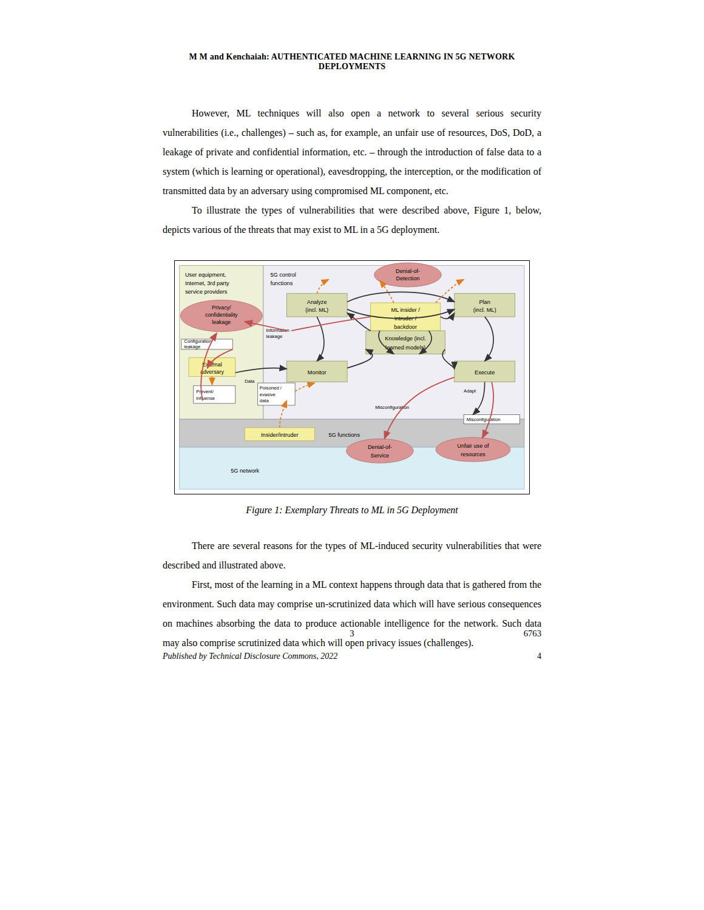M M and Kenchaiah: AUTHENTICATED MACHINE LEARNING IN 5G NETWORK DEPLOYMENTS
However, ML techniques will also open a network to several serious security vulnerabilities (i.e., challenges) – such as, for example, an unfair use of resources, DoS, DoD, a leakage of private and confidential information, etc. – through the introduction of false data to a system (which is learning or operational), eavesdropping, the interception, or the modification of transmitted data by an adversary using compromised ML component, etc.
To illustrate the types of vulnerabilities that were described above, Figure 1, below, depicts various of the threats that may exist to ML in a 5G deployment.
User equipment, Internet, 3rd party service providers 5G control functions 5G functions 5G network Privacy/ confidentiality leakage Configuration leakage External adversary Prevent/ influense Analyze (incl. ML) Plan (incl. ML) Denial-of- Detection ML insider / intruder / backdoor Knowledge (incl. learned models) Monitor Execute Information leakage Data Poisoned / evasive data Adapt Misconfiguration Misconfiguration Insider/intruder Denial-of- Service Unfair use of resources
Figure 1: Exemplary Threats to ML in 5G Deployment
There are several reasons for the types of ML-induced security vulnerabilities that were described and illustrated above.
First, most of the learning in a ML context happens through data that is gathered from the environment. Such data may comprise un-scrutinized data which will have serious consequences on machines absorbing the data to produce actionable intelligence for the network. Such data may also comprise scrutinized data which will open privacy issues (challenges).
36763
Published by Technical Disclosure Commons, 2022
4